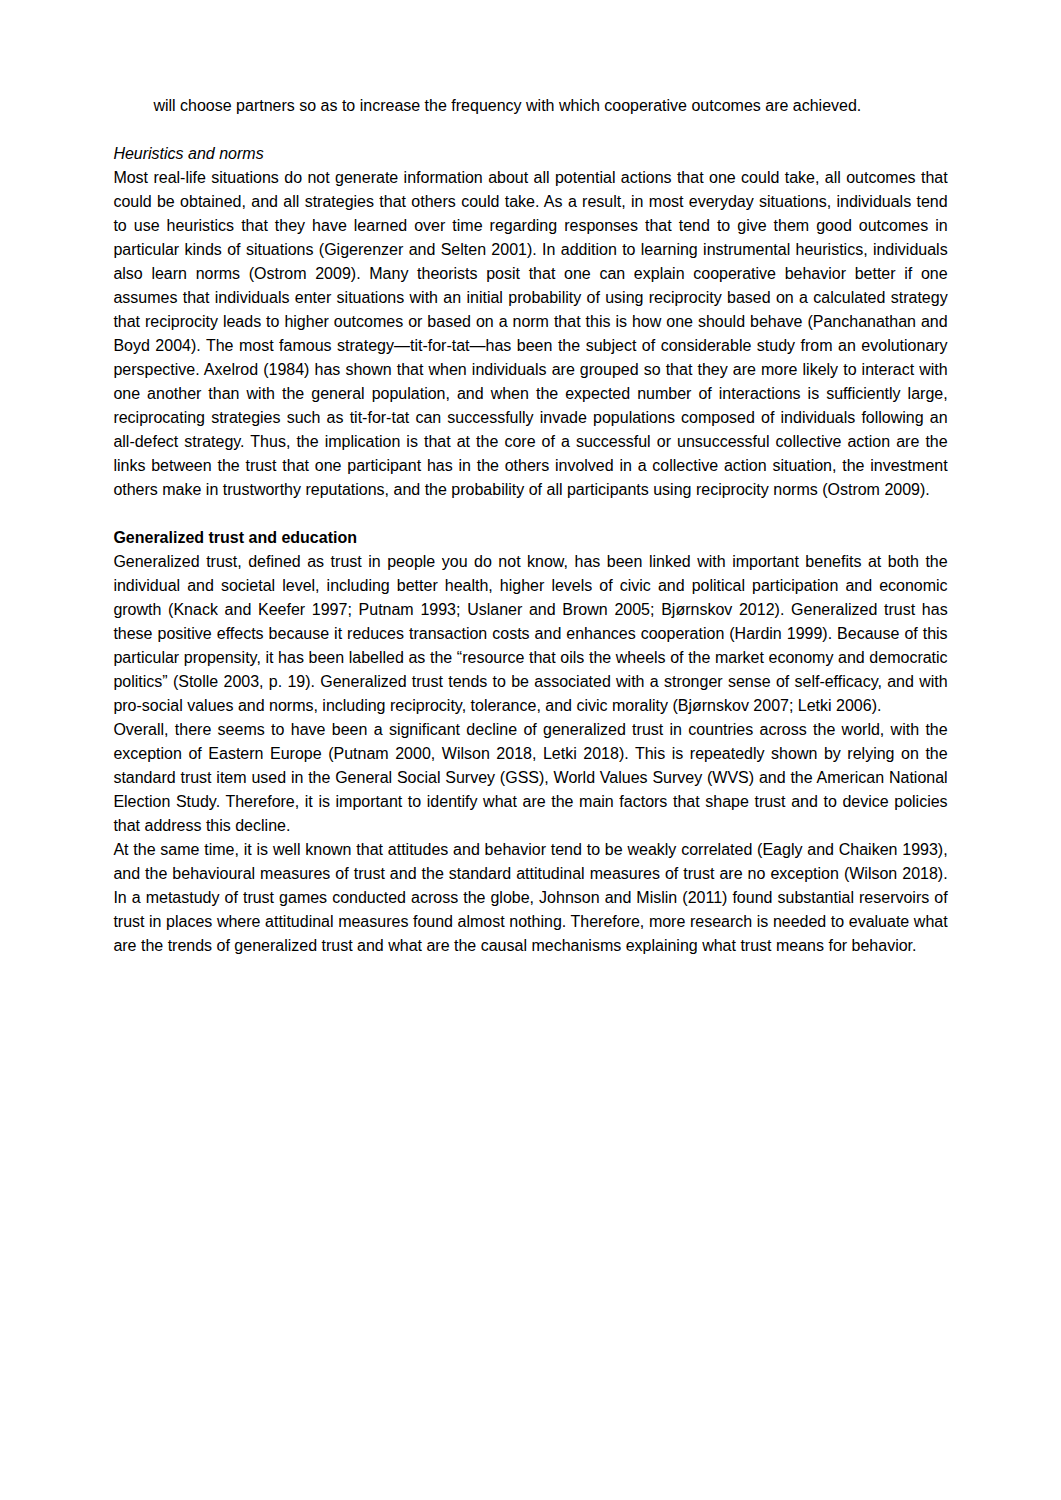will choose partners so as to increase the frequency with which cooperative outcomes are achieved.
Heuristics and norms
Most real-life situations do not generate information about all potential actions that one could take, all outcomes that could be obtained, and all strategies that others could take. As a result, in most everyday situations, individuals tend to use heuristics that they have learned over time regarding responses that tend to give them good outcomes in particular kinds of situations (Gigerenzer and Selten 2001). In addition to learning instrumental heuristics, individuals also learn norms (Ostrom 2009). Many theorists posit that one can explain cooperative behavior better if one assumes that individuals enter situations with an initial probability of using reciprocity based on a calculated strategy that reciprocity leads to higher outcomes or based on a norm that this is how one should behave (Panchanathan and Boyd 2004). The most famous strategy—tit-for-tat—has been the subject of considerable study from an evolutionary perspective. Axelrod (1984) has shown that when individuals are grouped so that they are more likely to interact with one another than with the general population, and when the expected number of interactions is sufficiently large, reciprocating strategies such as tit-for-tat can successfully invade populations composed of individuals following an all-defect strategy. Thus, the implication is that at the core of a successful or unsuccessful collective action are the links between the trust that one participant has in the others involved in a collective action situation, the investment others make in trustworthy reputations, and the probability of all participants using reciprocity norms (Ostrom 2009).
Generalized trust and education
Generalized trust, defined as trust in people you do not know, has been linked with important benefits at both the individual and societal level, including better health, higher levels of civic and political participation and economic growth (Knack and Keefer 1997; Putnam 1993; Uslaner and Brown 2005; Bjørnskov 2012). Generalized trust has these positive effects because it reduces transaction costs and enhances cooperation (Hardin 1999). Because of this particular propensity, it has been labelled as the “resource that oils the wheels of the market economy and democratic politics” (Stolle 2003, p. 19). Generalized trust tends to be associated with a stronger sense of self-efficacy, and with pro-social values and norms, including reciprocity, tolerance, and civic morality (Bjørnskov 2007; Letki 2006).
Overall, there seems to have been a significant decline of generalized trust in countries across the world, with the exception of Eastern Europe (Putnam 2000, Wilson 2018, Letki 2018). This is repeatedly shown by relying on the standard trust item used in the General Social Survey (GSS), World Values Survey (WVS) and the American National Election Study. Therefore, it is important to identify what are the main factors that shape trust and to device policies that address this decline.
At the same time, it is well known that attitudes and behavior tend to be weakly correlated (Eagly and Chaiken 1993), and the behavioural measures of trust and the standard attitudinal measures of trust are no exception (Wilson 2018). In a metastudy of trust games conducted across the globe, Johnson and Mislin (2011) found substantial reservoirs of trust in places where attitudinal measures found almost nothing. Therefore, more research is needed to evaluate what are the trends of generalized trust and what are the causal mechanisms explaining what trust means for behavior.